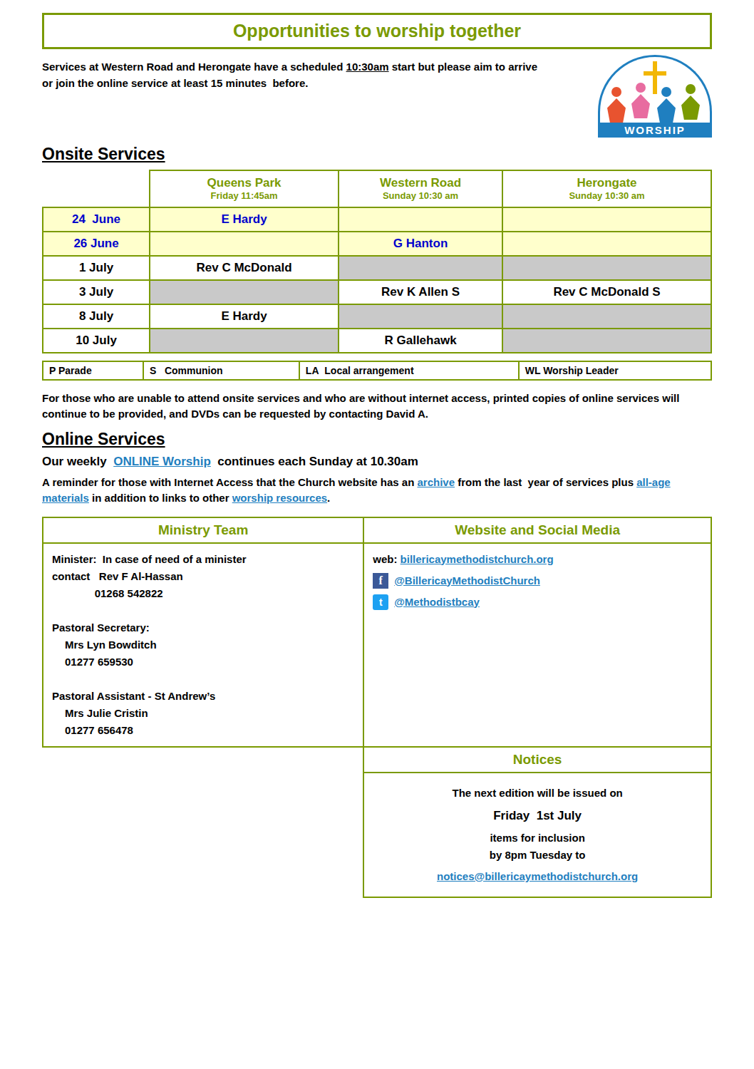Opportunities to worship together
WORSHIP
Services at Western Road and Herongate have a scheduled 10:30am start but please aim to arrive or join the online service at least 15 minutes before.
Onsite Services
| | Queens Park Friday 11:45am | Western Road Sunday 10:30 am | Herongate Sunday 10:30 am |
| --- | --- | --- | --- |
| 24 June | E Hardy | | |
| 26 June | | G Hanton | |
| 1 July | Rev C McDonald | | |
| 3 July | | Rev K Allen S | Rev C McDonald S |
| 8 July | E Hardy | | |
| 10 July | | R Gallehawk | |
| P Parade | S Communion | LA Local arrangement | WL Worship Leader |
For those who are unable to attend onsite services and who are without internet access, printed copies of online services will continue to be provided, and DVDs can be requested by contacting David A.
Online Services
Our weekly ONLINE Worship continues each Sunday at 10.30am
A reminder for those with Internet Access that the Church website has an archive from the last year of services plus all-age materials in addition to links to other worship resources.
| Ministry Team | Website and Social Media |
| --- | --- |
| Minister: In case of need of a minister contact Rev F Al-Hassan 01268 542822 Pastoral Secretary: Mrs Lyn Bowditch 01277 659530 Pastoral Assistant - St Andrew’s Mrs Julie Cristin 01277 656478 | web: billericaymethodistchurch.org f @BillericayMethodistChurch t @Methodistbcay |
| | Notices |
| | The next edition will be issued on Friday 1st July items for inclusion by 8pm Tuesday to notices@billericaymethodistchurch.org |